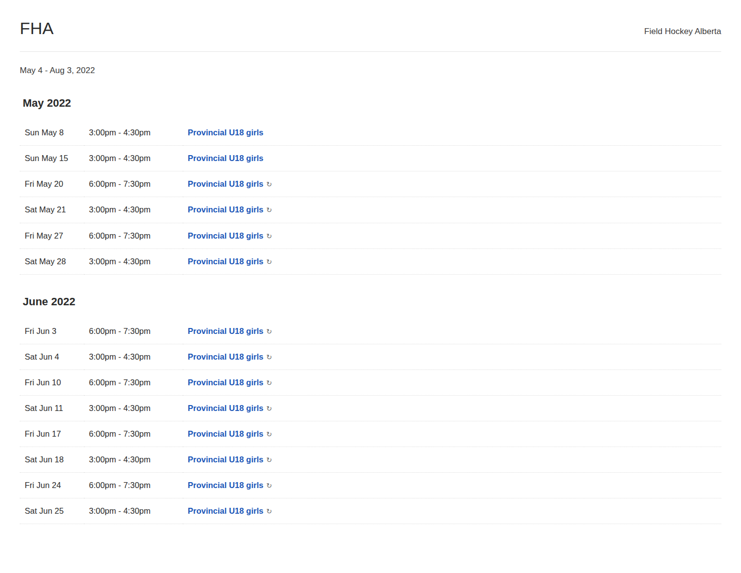FHA
Field Hockey Alberta
May 4 - Aug 3, 2022
May 2022
Scheduled events for May 2022
| Sun May 8 | 3:00pm - 4:30pm | Provincial U18 girls |
| Sun May 15 | 3:00pm - 4:30pm | Provincial U18 girls |
| Fri May 20 | 6:00pm - 7:30pm | Provincial U18 girls ↻ |
| Sat May 21 | 3:00pm - 4:30pm | Provincial U18 girls ↻ |
| Fri May 27 | 6:00pm - 7:30pm | Provincial U18 girls ↻ |
| Sat May 28 | 3:00pm - 4:30pm | Provincial U18 girls ↻ |
June 2022
Scheduled events for June 2022
| Fri Jun 3 | 6:00pm - 7:30pm | Provincial U18 girls ↻ |
| Sat Jun 4 | 3:00pm - 4:30pm | Provincial U18 girls ↻ |
| Fri Jun 10 | 6:00pm - 7:30pm | Provincial U18 girls ↻ |
| Sat Jun 11 | 3:00pm - 4:30pm | Provincial U18 girls ↻ |
| Fri Jun 17 | 6:00pm - 7:30pm | Provincial U18 girls ↻ |
| Sat Jun 18 | 3:00pm - 4:30pm | Provincial U18 girls ↻ |
| Fri Jun 24 | 6:00pm - 7:30pm | Provincial U18 girls ↻ |
| Sat Jun 25 | 3:00pm - 4:30pm | Provincial U18 girls ↻ |